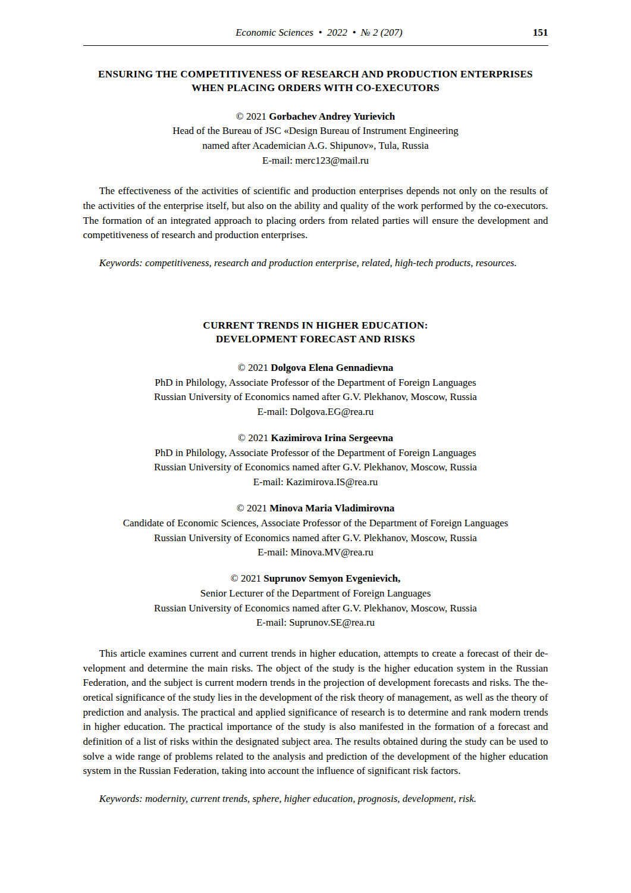Economic Sciences • 2022 • № 2 (207) 151
Ensuring the competitiveness of research and production enterprises when placing orders with co-executors
© 2021 Gorbachev Andrey Yurievich Head of the Bureau of JSC «Design Bureau of Instrument Engineering named after Academician A.G. Shipunov», Tula, Russia E-mail: merc123@mail.ru
The effectiveness of the activities of scientific and production enterprises depends not only on the results of the activities of the enterprise itself, but also on the ability and quality of the work performed by the co-executors. The formation of an integrated approach to placing orders from related parties will ensure the development and competitiveness of research and production enterprises.
Keywords: competitiveness, research and production enterprise, related, high-tech products, resources.
Current trends in higher education:
development forecast and risks
© 2021 Dolgova Elena Gennadievna PhD in Philology, Associate Professor of the Department of Foreign Languages Russian University of Economics named after G.V. Plekhanov, Moscow, Russia E-mail: Dolgova.EG@rea.ru
© 2021 Kazimirova Irina Sergeevna PhD in Philology, Associate Professor of the Department of Foreign Languages Russian University of Economics named after G.V. Plekhanov, Moscow, Russia E-mail: Kazimirova.IS@rea.ru
© 2021 Minova Maria Vladimirovna Candidate of Economic Sciences, Associate Professor of the Department of Foreign Languages Russian University of Economics named after G.V. Plekhanov, Moscow, Russia E-mail: Minova.MV@rea.ru
© 2021 Suprunov Semyon Evgenievich, Senior Lecturer of the Department of Foreign Languages Russian University of Economics named after G.V. Plekhanov, Moscow, Russia E-mail: Suprunov.SE@rea.ru
This article examines current and current trends in higher education, attempts to create a forecast of their development and determine the main risks. The object of the study is the higher education system in the Russian Federation, and the subject is current modern trends in the projection of development forecasts and risks. The theoretical significance of the study lies in the development of the risk theory of management, as well as the theory of prediction and analysis. The practical and applied significance of research is to determine and rank modern trends in higher education. The practical importance of the study is also manifested in the formation of a forecast and definition of a list of risks within the designated subject area. The results obtained during the study can be used to solve a wide range of problems related to the analysis and prediction of the development of the higher education system in the Russian Federation, taking into account the influence of significant risk factors.
Keywords: modernity, current trends, sphere, higher education, prognosis, development, risk.